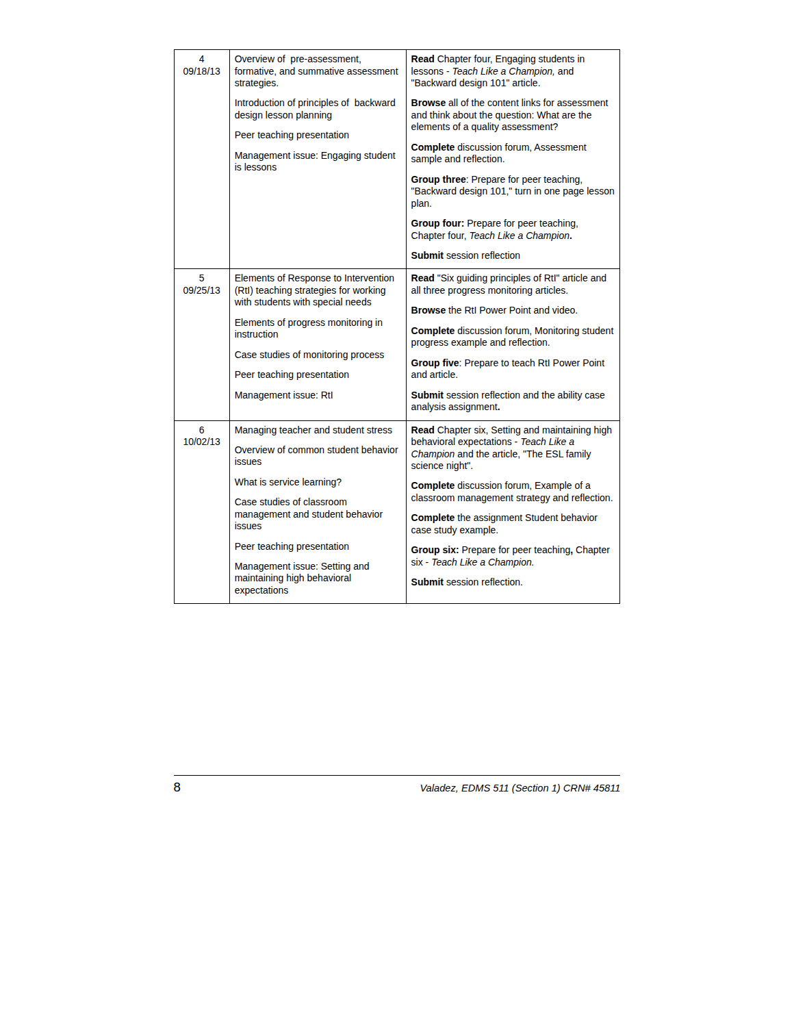| 4 09/18/13 | Overview of pre-assessment, formative, and summative assessment strategies. Introduction of principles of backward design lesson planning Peer teaching presentation Management issue: Engaging student is lessons | Read Chapter four, Engaging students in lessons - Teach Like a Champion, and "Backward design 101" article. Browse all of the content links for assessment and think about the question: What are the elements of a quality assessment? Complete discussion forum, Assessment sample and reflection. Group three : Prepare for peer teaching, "Backward design 101," turn in one page lesson plan. Group four: Prepare for peer teaching, Chapter four, Teach Like a Champion . Submit session reflection |
| 5 09/25/13 | Elements of Response to Intervention (RtI) teaching strategies for working with students with special needs Elements of progress monitoring in instruction Case studies of monitoring process Peer teaching presentation Management issue: RtI | Read "Six guiding principles of RtI" article and all three progress monitoring articles. Browse the RtI Power Point and video. Complete discussion forum, Monitoring student progress example and reflection. Group five : Prepare to teach RtI Power Point and article. Submit session reflection and the ability case analysis assignment . |
| 6 10/02/13 | Managing teacher and student stress Overview of common student behavior issues What is service learning? Case studies of classroom management and student behavior issues Peer teaching presentation Management issue: Setting and maintaining high behavioral expectations | Read Chapter six, Setting and maintaining high behavioral expectations - Teach Like a Champion and the article, "The ESL family science night". Complete discussion forum, Example of a classroom management strategy and reflection. Complete the assignment Student behavior case study example. Group six: Prepare for peer teaching , Chapter six - Teach Like a Champion. Submit session reflection. |
8 Valadez, EDMS 511 (Section 1) CRN# 45811